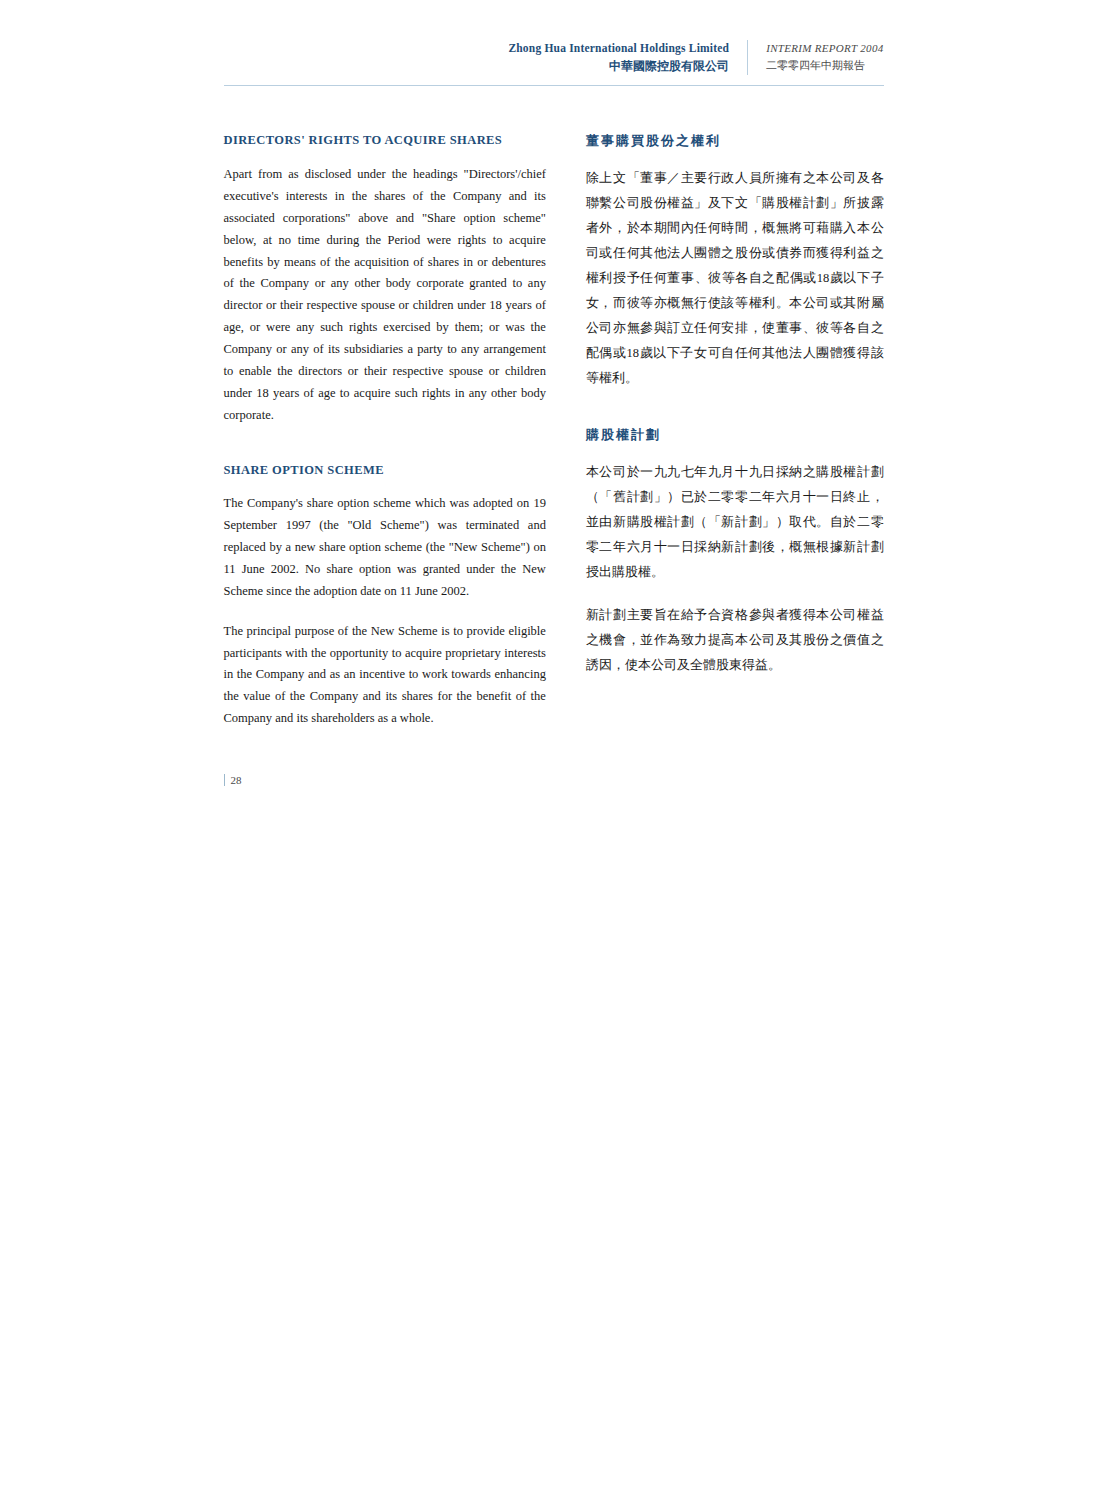Zhong Hua International Holdings Limited
中華國際控股有限公司
INTERIM REPORT 2004
二零零四年中期報告
Directors' rights to acquire shares
Apart from as disclosed under the headings "Directors'/chief executive's interests in the shares of the Company and its associated corporations" above and "Share option scheme" below, at no time during the Period were rights to acquire benefits by means of the acquisition of shares in or debentures of the Company or any other body corporate granted to any director or their respective spouse or children under 18 years of age, or were any such rights exercised by them; or was the Company or any of its subsidiaries a party to any arrangement to enable the directors or their respective spouse or children under 18 years of age to acquire such rights in any other body corporate.
Share option scheme
The Company's share option scheme which was adopted on 19 September 1997 (the "Old Scheme") was terminated and replaced by a new share option scheme (the "New Scheme") on 11 June 2002. No share option was granted under the New Scheme since the adoption date on 11 June 2002.
The principal purpose of the New Scheme is to provide eligible participants with the opportunity to acquire proprietary interests in the Company and as an incentive to work towards enhancing the value of the Company and its shares for the benefit of the Company and its shareholders as a whole.
董事購買股份之權利
除上文「董事／主要行政人員所擁有之本公司及各聯繫公司股份權益」及下文「購股權計劃」所披露者外，於本期間內任何時間，概無將可藉購入本公司或任何其他法人團體之股份或債券而獲得利益之權利授予任何董事、彼等各自之配偶或18歲以下子女，而彼等亦概無行使該等權利。本公司或其附屬公司亦無參與訂立任何安排，使董事、彼等各自之配偶或18歲以下子女可自任何其他法人團體獲得該等權利。
購股權計劃
本公司於一九九七年九月十九日採納之購股權計劃（「舊計劃」）已於二零零二年六月十一日終止，並由新購股權計劃（「新計劃」）取代。自於二零零二年六月十一日採納新計劃後，概無根據新計劃授出購股權。
新計劃主要旨在給予合資格參與者獲得本公司權益之機會，並作為致力提高本公司及其股份之價值之誘因，使本公司及全體股東得益。
28